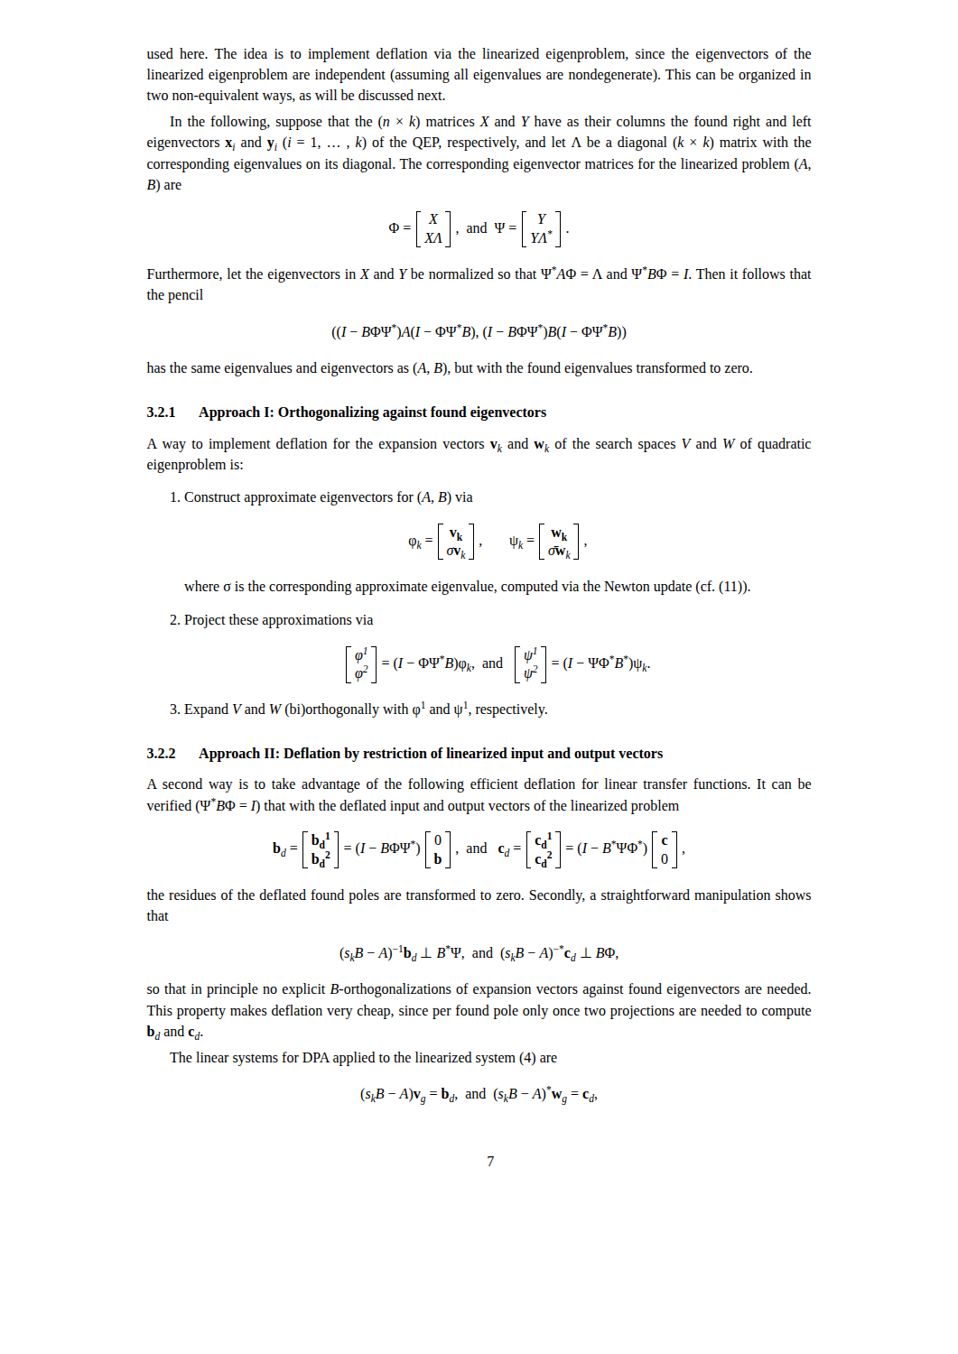used here. The idea is to implement deflation via the linearized eigenproblem, since the eigenvectors of the linearized eigenproblem are independent (assuming all eigenvalues are nondegenerate). This can be organized in two non-equivalent ways, as will be discussed next.
In the following, suppose that the (n × k) matrices X and Y have as their columns the found right and left eigenvectors xi and yi (i = 1, … , k) of the QEP, respectively, and let Λ be a diagonal (k × k) matrix with the corresponding eigenvalues on its diagonal. The corresponding eigenvector matrices for the linearized problem (A, B) are
Φ =
| X |
| XΛ |
, and Ψ =
| Y |
| YΛ * |
.
Furthermore, let the eigenvectors in X and Y be normalized so that Ψ*AΦ = Λ and Ψ*BΦ = I. Then it follows that the pencil
((I − BΦΨ*)A(I − ΦΨ*B), (I − BΦΨ*)B(I − ΦΨ*B))
has the same eigenvalues and eigenvectors as (A, B), but with the found eigenvalues transformed to zero.
3.2.1 Approach I: Orthogonalizing against found eigenvectors
A way to implement deflation for the expansion vectors vk and wk of the search spaces V and W of quadratic eigenproblem is:
Construct approximate eigenvectors for (A, B) via
φk =
| v k |
| σ v k |
, ψk =
| w k |
| σ̄ w k |
,
where σ is the corresponding approximate eigenvalue, computed via the Newton update (cf. (11)).
Project these approximations via
| φ 1 |
| φ 2 |
= (I − ΦΨ*B)φk, and
| ψ 1 |
| ψ 2 |
= (I − ΨΦ*B*)ψk.
Expand V and W (bi)orthogonally with φ1 and ψ1, respectively.
3.2.2 Approach II: Deflation by restriction of linearized input and output vectors
A second way is to take advantage of the following efficient deflation for linear transfer functions. It can be verified (Ψ*BΦ = I) that with the deflated input and output vectors of the linearized problem
bd =
| b d 1 |
| b d 2 |
= (I − BΦΨ*)
| 0 |
| b |
, and cd =
| c d 1 |
| c d 2 |
= (I − B*ΨΦ*)
| c |
| 0 |
,
the residues of the deflated found poles are transformed to zero. Secondly, a straightforward manipulation shows that
(skB − A)−1bd ⊥ B*Ψ, and (skB − A)−*cd ⊥ BΦ,
so that in principle no explicit B-orthogonalizations of expansion vectors against found eigenvectors are needed. This property makes deflation very cheap, since per found pole only once two projections are needed to compute bd and cd.
The linear systems for DPA applied to the linearized system (4) are
(skB − A)vg = bd, and (skB − A)*wg = cd,
7